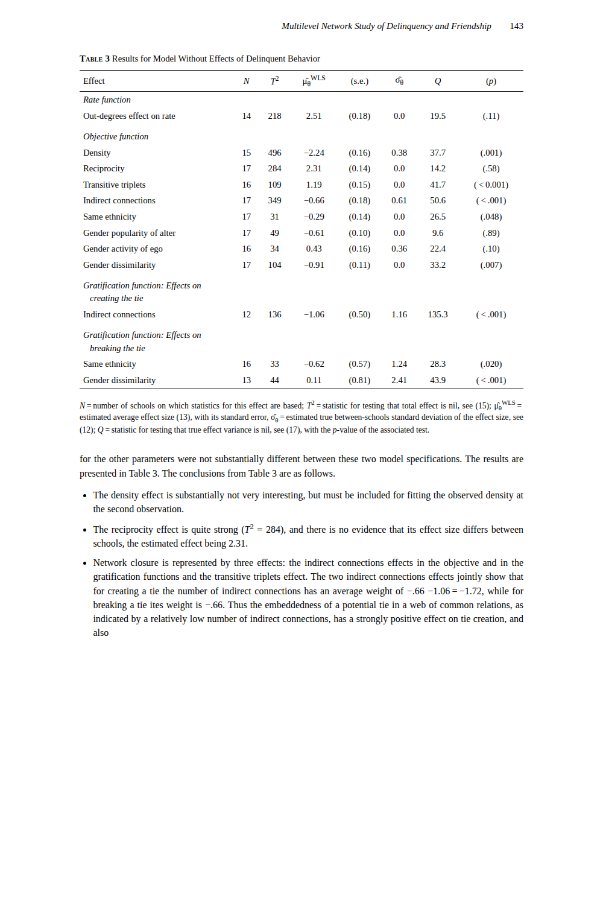143 Multilevel Network Study of Delinquency and Friendship
Table 3 Results for Model Without Effects of Delinquent Behavior
| Effect | N | T 2 | μ̂ θ WLS | (s.e.) | σ̂ θ | Q | ( p ) |
| --- | --- | --- | --- | --- | --- | --- | --- |
| Rate function |
| Out-degrees effect on rate | 14 | 218 | 2.51 | (0.18) | 0.0 | 19.5 | (.11) |
| Objective function |
| Density | 15 | 496 | −2.24 | (0.16) | 0.38 | 37.7 | (.001) |
| Reciprocity | 17 | 284 | 2.31 | (0.14) | 0.0 | 14.2 | (.58) |
| Transitive triplets | 16 | 109 | 1.19 | (0.15) | 0.0 | 41.7 | ( < 0.001) |
| Indirect connections | 17 | 349 | −0.66 | (0.18) | 0.61 | 50.6 | ( < .001) |
| Same ethnicity | 17 | 31 | −0.29 | (0.14) | 0.0 | 26.5 | (.048) |
| Gender popularity of alter | 17 | 49 | −0.61 | (0.10) | 0.0 | 9.6 | (.89) |
| Gender activity of ego | 16 | 34 | 0.43 | (0.16) | 0.36 | 22.4 | (.10) |
| Gender dissimilarity | 17 | 104 | −0.91 | (0.11) | 0.0 | 33.2 | (.007) |
| Gratification function: Effects on creating the tie |
| Indirect connections | 12 | 136 | −1.06 | (0.50) | 1.16 | 135.3 | ( < .001) |
| Gratification function: Effects on breaking the tie |
| Same ethnicity | 16 | 33 | −0.62 | (0.57) | 1.24 | 28.3 | (.020) |
| Gender dissimilarity | 13 | 44 | 0.11 | (0.81) | 2.41 | 43.9 | ( < .001) |
N = number of schools on which statistics for this effect are based; T 2 = statistic for testing that total effect is nil, see (15); μ̂θWLS = estimated average effect size (13), with its standard error, σ̂θ = estimated true between-schools standard deviation of the effect size, see (12); Q = statistic for testing that true effect variance is nil, see (17), with the p-value of the associated test.
for the other parameters were not substantially different between these two model specifications. The results are presented in Table 3. The conclusions from Table 3 are as follows.
The density effect is substantially not very interesting, but must be included for fitting the observed density at the second observation.
The reciprocity effect is quite strong (T 2 = 284), and there is no evidence that its effect size differs between schools, the estimated effect being 2.31.
Network closure is represented by three effects: the indirect connections effects in the objective and in the gratification functions and the transitive triplets effect. The two indirect connections effects jointly show that for creating a tie the number of indirect connections has an average weight of −.66 −1.06 = −1.72, while for breaking a tie ites weight is −.66. Thus the embeddedness of a potential tie in a web of common relations, as indicated by a relatively low number of indirect connections, has a strongly positive effect on tie creation, and also